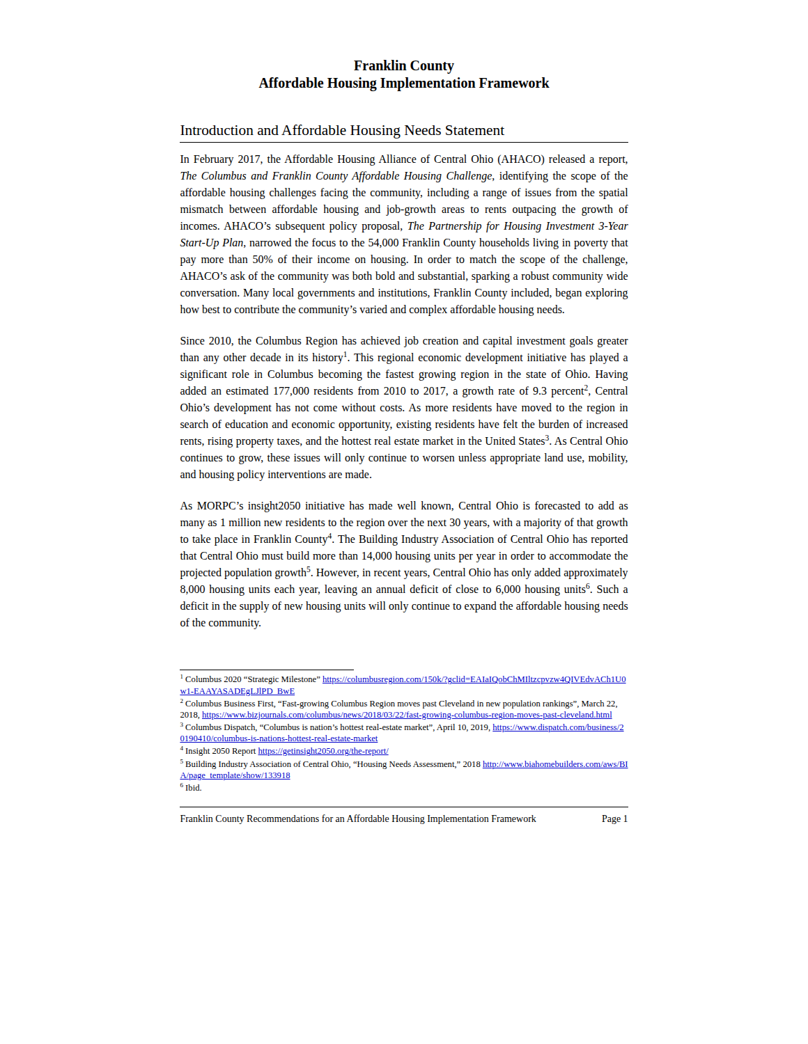Franklin County
Affordable Housing Implementation Framework
Introduction and Affordable Housing Needs Statement
In February 2017, the Affordable Housing Alliance of Central Ohio (AHACO) released a report, The Columbus and Franklin County Affordable Housing Challenge, identifying the scope of the affordable housing challenges facing the community, including a range of issues from the spatial mismatch between affordable housing and job-growth areas to rents outpacing the growth of incomes. AHACO’s subsequent policy proposal, The Partnership for Housing Investment 3-Year Start-Up Plan, narrowed the focus to the 54,000 Franklin County households living in poverty that pay more than 50% of their income on housing. In order to match the scope of the challenge, AHACO’s ask of the community was both bold and substantial, sparking a robust community wide conversation. Many local governments and institutions, Franklin County included, began exploring how best to contribute the community’s varied and complex affordable housing needs.
Since 2010, the Columbus Region has achieved job creation and capital investment goals greater than any other decade in its history1. This regional economic development initiative has played a significant role in Columbus becoming the fastest growing region in the state of Ohio. Having added an estimated 177,000 residents from 2010 to 2017, a growth rate of 9.3 percent2, Central Ohio’s development has not come without costs. As more residents have moved to the region in search of education and economic opportunity, existing residents have felt the burden of increased rents, rising property taxes, and the hottest real estate market in the United States3. As Central Ohio continues to grow, these issues will only continue to worsen unless appropriate land use, mobility, and housing policy interventions are made.
As MORPC’s insight2050 initiative has made well known, Central Ohio is forecasted to add as many as 1 million new residents to the region over the next 30 years, with a majority of that growth to take place in Franklin County4. The Building Industry Association of Central Ohio has reported that Central Ohio must build more than 14,000 housing units per year in order to accommodate the projected population growth5. However, in recent years, Central Ohio has only added approximately 8,000 housing units each year, leaving an annual deficit of close to 6,000 housing units6. Such a deficit in the supply of new housing units will only continue to expand the affordable housing needs of the community.
1 Columbus 2020 “Strategic Milestone” https://columbusregion.com/150k/?gclid=EAIaIQobChMIltzcpvzw4QIVEdvACh1U0w1-EAAYASADEgLJlPD_BwE
2 Columbus Business First, “Fast-growing Columbus Region moves past Cleveland in new population rankings”, March 22, 2018, https://www.bizjournals.com/columbus/news/2018/03/22/fast-growing-columbus-region-moves-past-cleveland.html
3 Columbus Dispatch, “Columbus is nation’s hottest real-estate market”, April 10, 2019, https://www.dispatch.com/business/20190410/columbus-is-nations-hottest-real-estate-market
4 Insight 2050 Report https://getinsight2050.org/the-report/
5 Building Industry Association of Central Ohio, “Housing Needs Assessment,” 2018 http://www.biahomebuilders.com/aws/BIA/page_template/show/133918
6 Ibid.
Franklin County Recommendations for an Affordable Housing Implementation Framework Page 1